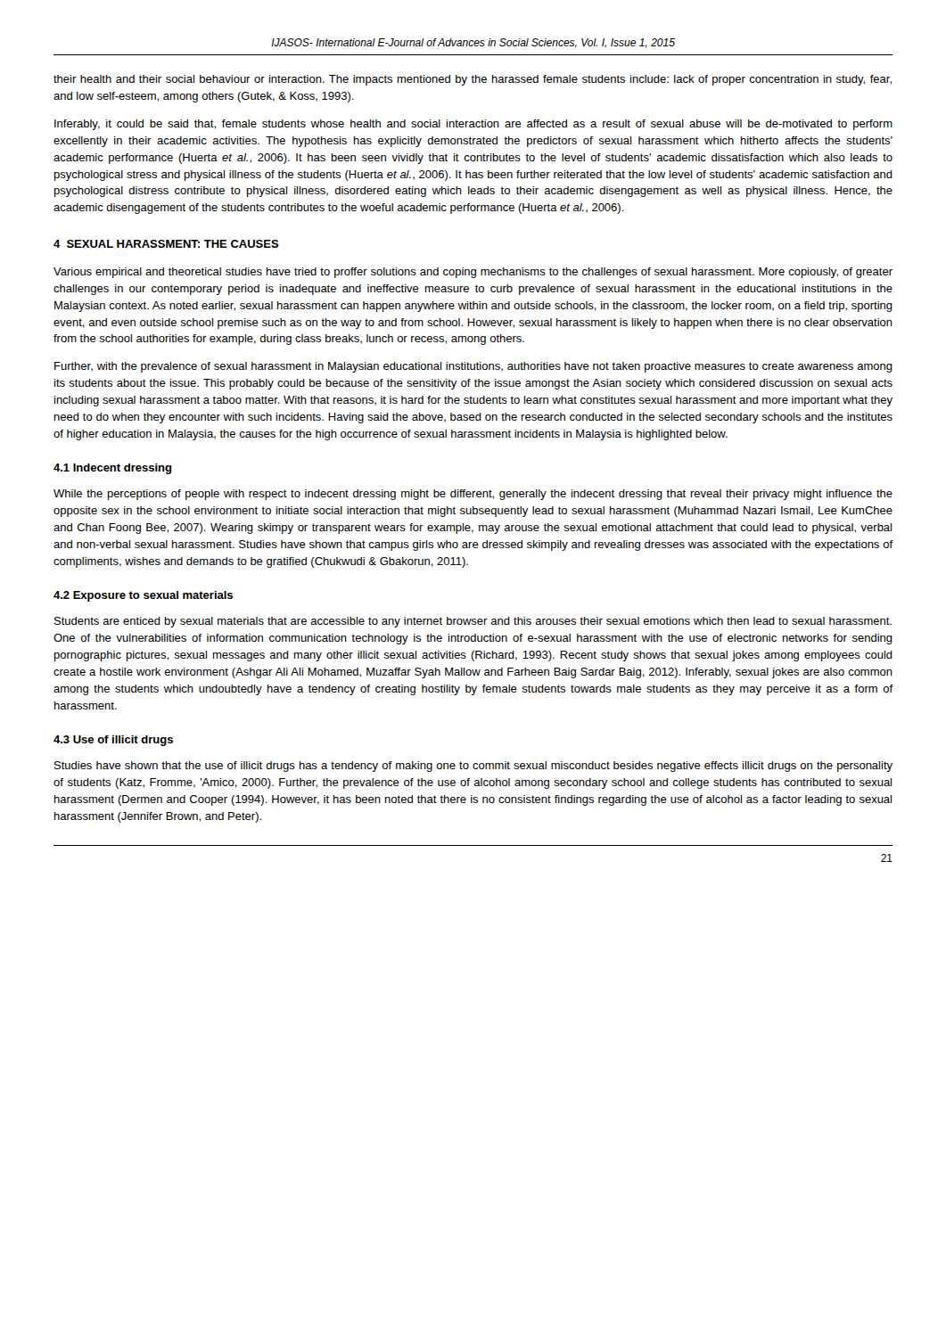IJASOS- International E-Journal of Advances in Social Sciences, Vol. I, Issue 1, 2015
their health and their social behaviour or interaction. The impacts mentioned by the harassed female students include: lack of proper concentration in study, fear, and low self-esteem, among others (Gutek, & Koss, 1993).
Inferably, it could be said that, female students whose health and social interaction are affected as a result of sexual abuse will be de-motivated to perform excellently in their academic activities. The hypothesis has explicitly demonstrated the predictors of sexual harassment which hitherto affects the students' academic performance (Huerta et al., 2006). It has been seen vividly that it contributes to the level of students' academic dissatisfaction which also leads to psychological stress and physical illness of the students (Huerta et al., 2006). It has been further reiterated that the low level of students' academic satisfaction and psychological distress contribute to physical illness, disordered eating which leads to their academic disengagement as well as physical illness. Hence, the academic disengagement of the students contributes to the woeful academic performance (Huerta et al., 2006).
4 Sexual Harassment: The Causes
Various empirical and theoretical studies have tried to proffer solutions and coping mechanisms to the challenges of sexual harassment. More copiously, of greater challenges in our contemporary period is inadequate and ineffective measure to curb prevalence of sexual harassment in the educational institutions in the Malaysian context. As noted earlier, sexual harassment can happen anywhere within and outside schools, in the classroom, the locker room, on a field trip, sporting event, and even outside school premise such as on the way to and from school. However, sexual harassment is likely to happen when there is no clear observation from the school authorities for example, during class breaks, lunch or recess, among others.
Further, with the prevalence of sexual harassment in Malaysian educational institutions, authorities have not taken proactive measures to create awareness among its students about the issue. This probably could be because of the sensitivity of the issue amongst the Asian society which considered discussion on sexual acts including sexual harassment a taboo matter. With that reasons, it is hard for the students to learn what constitutes sexual harassment and more important what they need to do when they encounter with such incidents. Having said the above, based on the research conducted in the selected secondary schools and the institutes of higher education in Malaysia, the causes for the high occurrence of sexual harassment incidents in Malaysia is highlighted below.
4.1 Indecent dressing
While the perceptions of people with respect to indecent dressing might be different, generally the indecent dressing that reveal their privacy might influence the opposite sex in the school environment to initiate social interaction that might subsequently lead to sexual harassment (Muhammad Nazari Ismail, Lee KumChee and Chan Foong Bee, 2007). Wearing skimpy or transparent wears for example, may arouse the sexual emotional attachment that could lead to physical, verbal and non-verbal sexual harassment. Studies have shown that campus girls who are dressed skimpily and revealing dresses was associated with the expectations of compliments, wishes and demands to be gratified (Chukwudi & Gbakorun, 2011).
4.2 Exposure to sexual materials
Students are enticed by sexual materials that are accessible to any internet browser and this arouses their sexual emotions which then lead to sexual harassment. One of the vulnerabilities of information communication technology is the introduction of e-sexual harassment with the use of electronic networks for sending pornographic pictures, sexual messages and many other illicit sexual activities (Richard, 1993). Recent study shows that sexual jokes among employees could create a hostile work environment (Ashgar Ali Ali Mohamed, Muzaffar Syah Mallow and Farheen Baig Sardar Baig, 2012). Inferably, sexual jokes are also common among the students which undoubtedly have a tendency of creating hostility by female students towards male students as they may perceive it as a form of harassment.
4.3 Use of illicit drugs
Studies have shown that the use of illicit drugs has a tendency of making one to commit sexual misconduct besides negative effects illicit drugs on the personality of students (Katz, Fromme, 'Amico, 2000). Further, the prevalence of the use of alcohol among secondary school and college students has contributed to sexual harassment (Dermen and Cooper (1994). However, it has been noted that there is no consistent findings regarding the use of alcohol as a factor leading to sexual harassment (Jennifer Brown, and Peter).
21